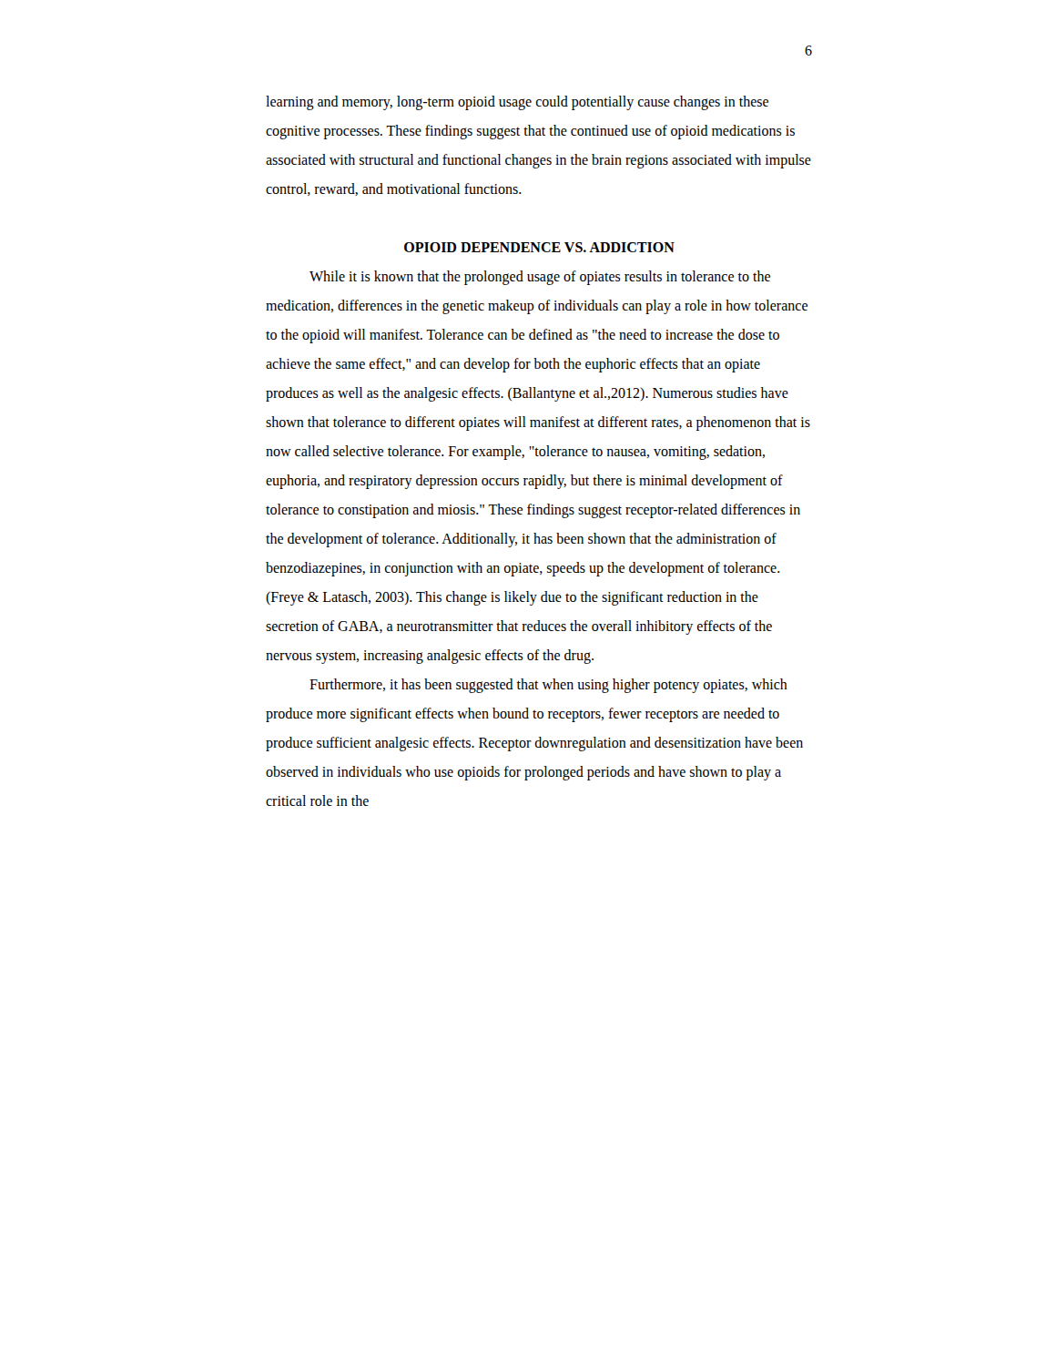6
learning and memory, long-term opioid usage could potentially cause changes in these cognitive processes. These findings suggest that the continued use of opioid medications is associated with structural and functional changes in the brain regions associated with impulse control, reward, and motivational functions.
Opioid Dependence vs. Addiction
While it is known that the prolonged usage of opiates results in tolerance to the medication, differences in the genetic makeup of individuals can play a role in how tolerance to the opioid will manifest. Tolerance can be defined as "the need to increase the dose to achieve the same effect," and can develop for both the euphoric effects that an opiate produces as well as the analgesic effects. (Ballantyne et al.,2012). Numerous studies have shown that tolerance to different opiates will manifest at different rates, a phenomenon that is now called selective tolerance. For example, "tolerance to nausea, vomiting, sedation, euphoria, and respiratory depression occurs rapidly, but there is minimal development of tolerance to constipation and miosis." These findings suggest receptor-related differences in the development of tolerance. Additionally, it has been shown that the administration of benzodiazepines, in conjunction with an opiate, speeds up the development of tolerance. (Freye & Latasch, 2003). This change is likely due to the significant reduction in the secretion of GABA, a neurotransmitter that reduces the overall inhibitory effects of the nervous system, increasing analgesic effects of the drug.
Furthermore, it has been suggested that when using higher potency opiates, which produce more significant effects when bound to receptors, fewer receptors are needed to produce sufficient analgesic effects. Receptor downregulation and desensitization have been observed in individuals who use opioids for prolonged periods and have shown to play a critical role in the